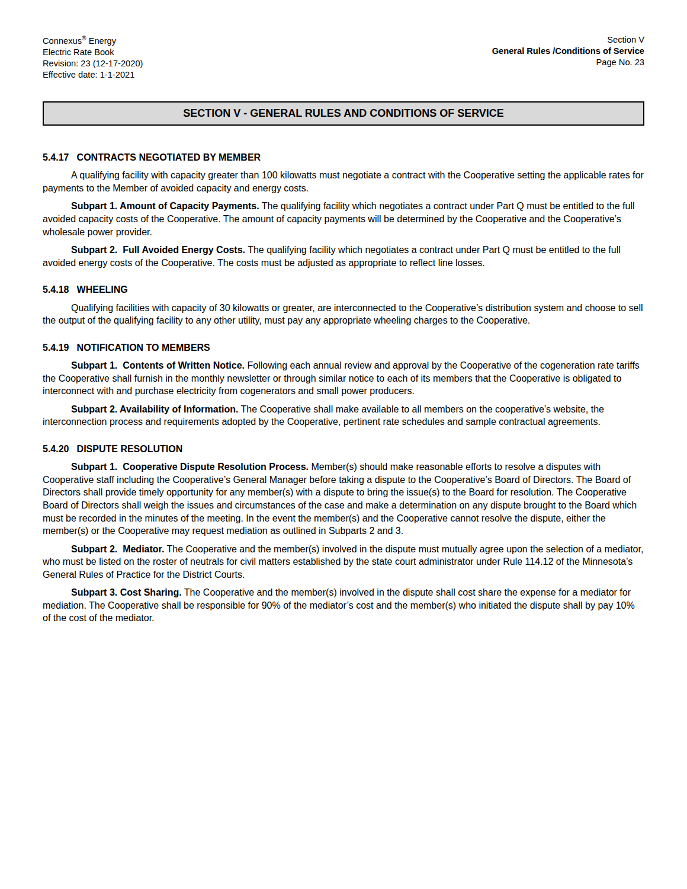Connexus® Energy
Electric Rate Book
Revision: 23 (12-17-2020)
Effective date: 1-1-2021
Section V
General Rules /Conditions of Service
Page No. 23
SECTION V - GENERAL RULES AND CONDITIONS OF SERVICE
5.4.17 CONTRACTS NEGOTIATED BY MEMBER
A qualifying facility with capacity greater than 100 kilowatts must negotiate a contract with the Cooperative setting the applicable rates for payments to the Member of avoided capacity and energy costs.
Subpart 1. Amount of Capacity Payments. The qualifying facility which negotiates a contract under Part Q must be entitled to the full avoided capacity costs of the Cooperative. The amount of capacity payments will be determined by the Cooperative and the Cooperative’s wholesale power provider.
Subpart 2. Full Avoided Energy Costs. The qualifying facility which negotiates a contract under Part Q must be entitled to the full avoided energy costs of the Cooperative. The costs must be adjusted as appropriate to reflect line losses.
5.4.18 WHEELING
Qualifying facilities with capacity of 30 kilowatts or greater, are interconnected to the Cooperative’s distribution system and choose to sell the output of the qualifying facility to any other utility, must pay any appropriate wheeling charges to the Cooperative.
5.4.19 NOTIFICATION TO MEMBERS
Subpart 1. Contents of Written Notice. Following each annual review and approval by the Cooperative of the cogeneration rate tariffs the Cooperative shall furnish in the monthly newsletter or through similar notice to each of its members that the Cooperative is obligated to interconnect with and purchase electricity from cogenerators and small power producers.
Subpart 2. Availability of Information. The Cooperative shall make available to all members on the cooperative’s website, the interconnection process and requirements adopted by the Cooperative, pertinent rate schedules and sample contractual agreements.
5.4.20 DISPUTE RESOLUTION
Subpart 1. Cooperative Dispute Resolution Process. Member(s) should make reasonable efforts to resolve a disputes with Cooperative staff including the Cooperative’s General Manager before taking a dispute to the Cooperative’s Board of Directors. The Board of Directors shall provide timely opportunity for any member(s) with a dispute to bring the issue(s) to the Board for resolution. The Cooperative Board of Directors shall weigh the issues and circumstances of the case and make a determination on any dispute brought to the Board which must be recorded in the minutes of the meeting. In the event the member(s) and the Cooperative cannot resolve the dispute, either the member(s) or the Cooperative may request mediation as outlined in Subparts 2 and 3.
Subpart 2. Mediator. The Cooperative and the member(s) involved in the dispute must mutually agree upon the selection of a mediator, who must be listed on the roster of neutrals for civil matters established by the state court administrator under Rule 114.12 of the Minnesota’s General Rules of Practice for the District Courts.
Subpart 3. Cost Sharing. The Cooperative and the member(s) involved in the dispute shall cost share the expense for a mediator for mediation. The Cooperative shall be responsible for 90% of the mediator’s cost and the member(s) who initiated the dispute shall by pay 10% of the cost of the mediator.